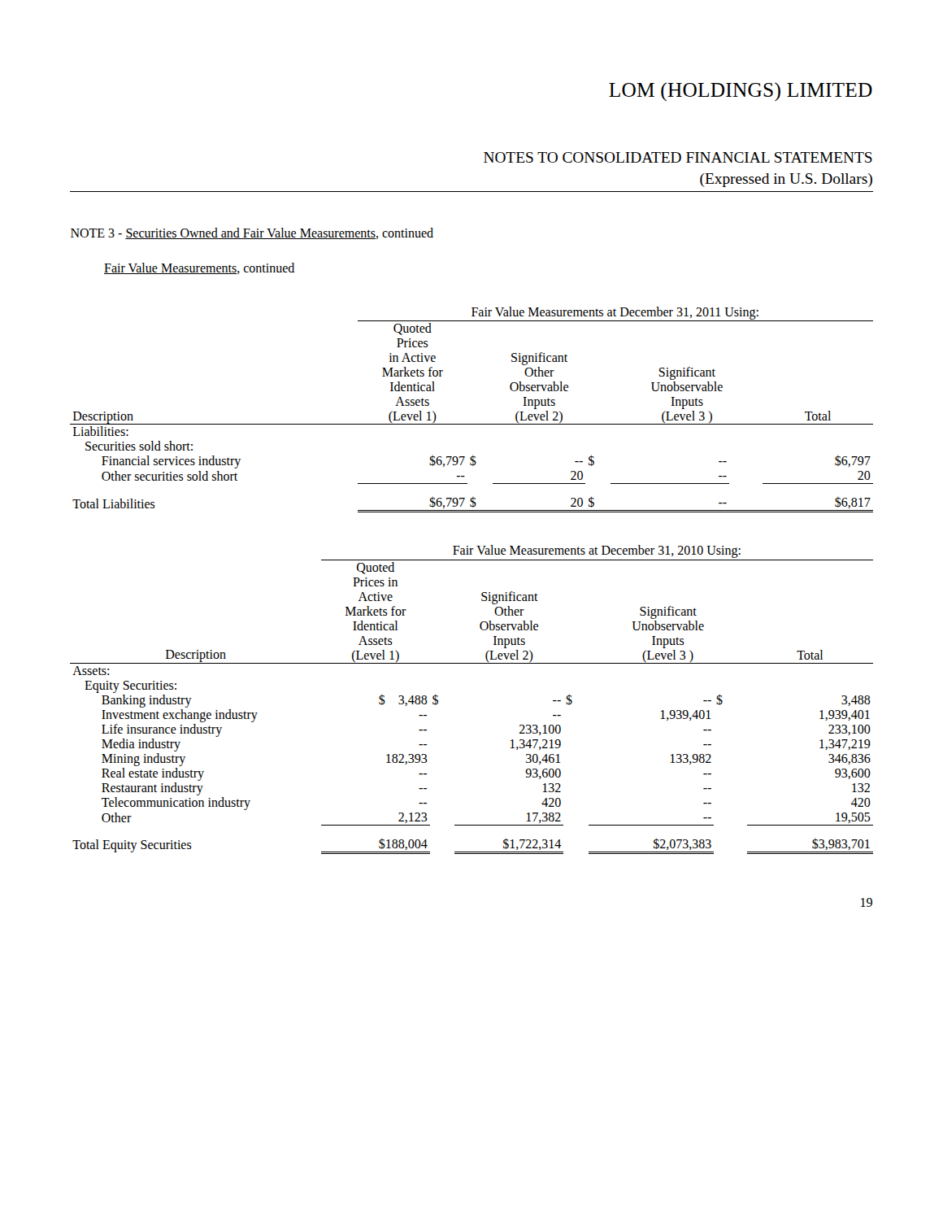LOM (HOLDINGS) LIMITED
NOTES TO CONSOLIDATED FINANCIAL STATEMENTS
(Expressed in U.S. Dollars)
NOTE 3 - Securities Owned and Fair Value Measurements, continued
Fair Value Measurements, continued
| | Fair Value Measurements at December 31, 2011 Using: |
| | Quoted | | | | | | |
| | Prices | | | | | | |
| | in Active | | Significant | | | | |
| | Markets for | | Other | | Significant | |
| | Identical | | Observable | | Unobservable | |
| | Assets | | Inputs | | Inputs | |
| Description | (Level 1) | | (Level 2) | | (Level 3 ) | Total |
| Liabilities: | | | | | | | |
| Securities sold short: | | | | | | | |
| Financial services industry | $6,797 | $ | -- | $ | -- | | $6,797 |
| Other securities sold short | -- | | 20 | | -- | | 20 |
| Total Liabilities | $6,797 | $ | 20 | $ | -- | | $6,817 |
| | Fair Value Measurements at December 31, 2010 Using: |
| | Quoted | | | | | | |
| | Prices in | | | | | | |
| | Active | | Significant | | | | |
| | Markets for | | Other | | Significant | |
| | Identical | | Observable | | Unobservable | |
| | Assets | | Inputs | | Inputs | |
| Description | (Level 1) | | (Level 2) | | (Level 3 ) | Total |
| Assets: | | | | | | | |
| Equity Securities: | | | | | | | |
| Banking industry | $ 3,488 | $ | -- | $ | -- | $ | 3,488 |
| Investment exchange industry | -- | | -- | | 1,939,401 | | 1,939,401 |
| Life insurance industry | -- | | 233,100 | | -- | | 233,100 |
| Media industry | -- | | 1,347,219 | | -- | | 1,347,219 |
| Mining industry | 182,393 | | 30,461 | | 133,982 | | 346,836 |
| Real estate industry | -- | | 93,600 | | -- | | 93,600 |
| Restaurant industry | -- | | 132 | | -- | | 132 |
| Telecommunication industry | -- | | 420 | | -- | | 420 |
| Other | 2,123 | | 17,382 | | -- | | 19,505 |
| Total Equity Securities | $188,004 | | $1,722,314 | | $2,073,383 | | $3,983,701 |
19